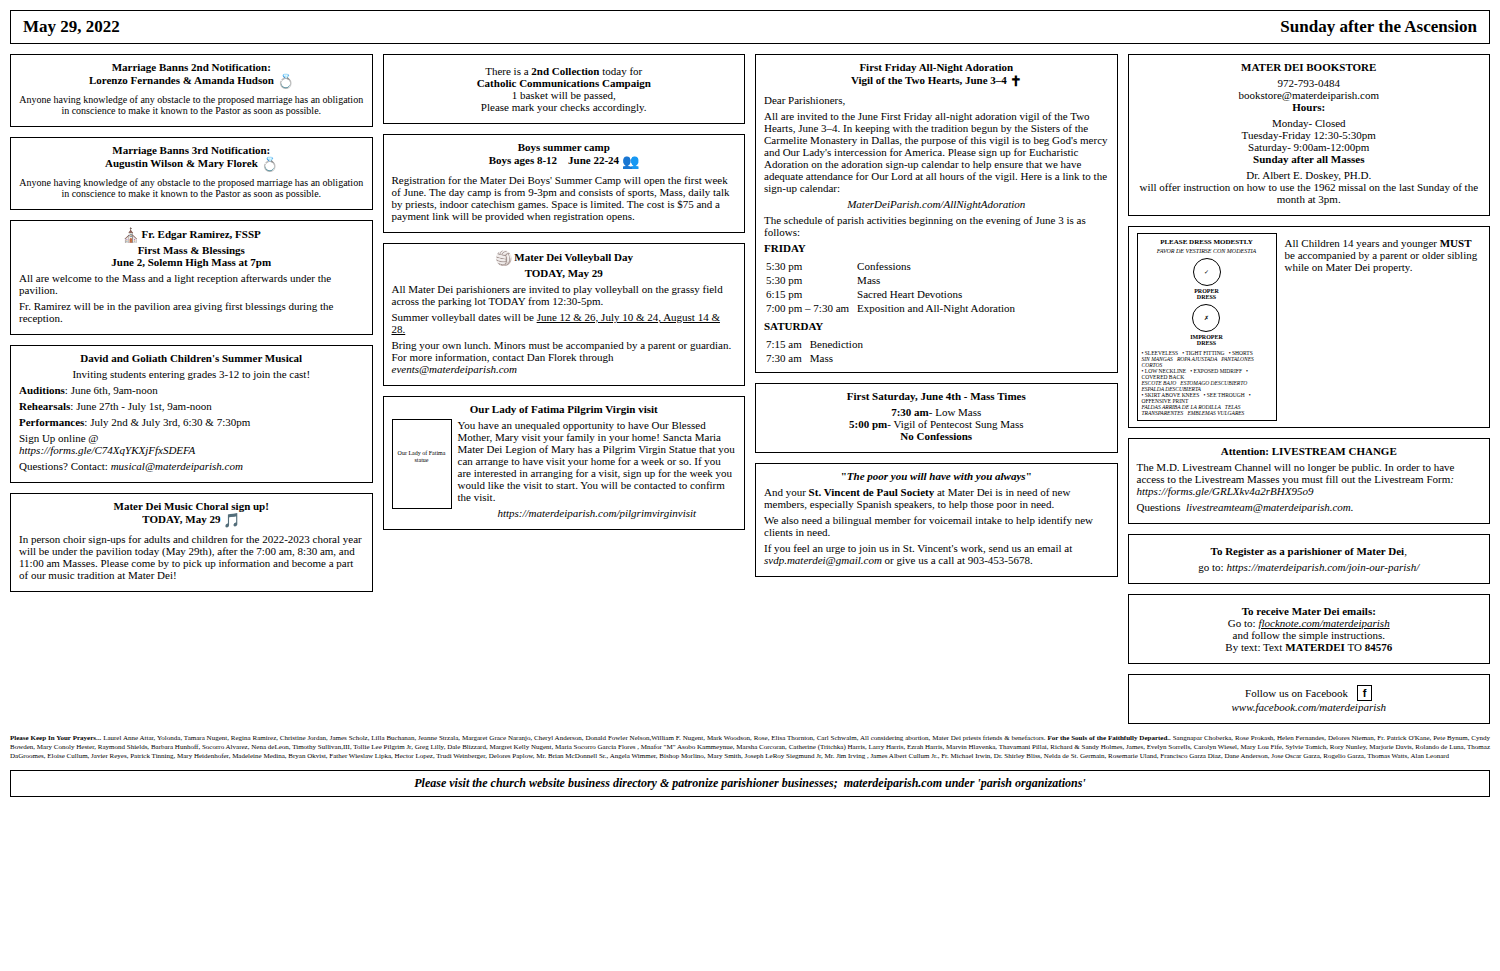May 29, 2022 Sunday after the Ascension
Marriage Banns 2nd Notification:
Lorenzo Fernandes & Amanda Hudson 💍
Anyone having knowledge of any obstacle to the proposed marriage has an obligation in conscience to make it known to the Pastor as soon as possible.
Marriage Banns 3rd Notification:
Augustin Wilson & Mary Florek 💍
Anyone having knowledge of any obstacle to the proposed marriage has an obligation in conscience to make it known to the Pastor as soon as possible.
⛪ Fr. Edgar Ramirez, FSSP
First Mass & Blessings
June 2, Solemn High Mass at 7pm
All are welcome to the Mass and a light reception afterwards under the pavilion.
Fr. Ramirez will be in the pavilion area giving first blessings during the reception.
David and Goliath Children's Summer Musical
Inviting students entering grades 3-12 to join the cast!
Auditions: June 6th, 9am-noon
Rehearsals: June 27th - July 1st, 9am-noon
Performances: July 2nd & July 3rd, 6:30 & 7:30pm
Sign Up online @
https://forms.gle/C74XqYKXjFfxSDEFA
Questions? Contact: musical@materdeiparish.com
Mater Dei Music Choral sign up!
TODAY, May 29 🎵
In person choir sign-ups for adults and children for the 2022-2023 choral year will be under the pavilion today (May 29th), after the 7:00 am, 8:30 am, and 11:00 am Masses. Please come by to pick up information and become a part of our music tradition at Mater Dei!
There is a 2nd Collection today for
Catholic Communications Campaign
1 basket will be passed,
Please mark your checks accordingly.
Boys summer camp
Boys ages 8-12 June 22-24 👥
Registration for the Mater Dei Boys' Summer Camp will open the first week of June. The day camp is from 9-3pm and consists of sports, Mass, daily talk by priests, indoor catechism games. Space is limited. The cost is $75 and a payment link will be provided when registration opens.
🏐 Mater Dei Volleyball Day
TODAY, May 29
All Mater Dei parishioners are invited to play volleyball on the grassy field across the parking lot TODAY from 12:30-5pm.
Summer volleyball dates will be June 12 & 26, July 10 & 24, August 14 & 28.
Bring your own lunch. Minors must be accompanied by a parent or guardian. For more information, contact Dan Florek through events@materdeiparish.com
Our Lady of Fatima Pilgrim Virgin visit
Our Lady of Fatima statue
You have an unequaled opportunity to have Our Blessed Mother, Mary visit your family in your home! Sancta Maria Mater Dei Legion of Mary has a Pilgrim Virgin Statue that you can arrange to have visit your home for a week or so. If you are interested in arranging for a visit, sign up for the week you would like the visit to start. You will be contacted to confirm the visit.
https://materdeiparish.com/pilgrimvirginvisit
First Friday All-Night Adoration
Vigil of the Two Hearts, June 3–4 ✝
Dear Parishioners,
All are invited to the June First Friday all-night adoration vigil of the Two Hearts, June 3–4. In keeping with the tradition begun by the Sisters of the Carmelite Monastery in Dallas, the purpose of this vigil is to beg God's mercy and Our Lady's intercession for America. Please sign up for Eucharistic Adoration on the adoration sign-up calendar to help ensure that we have adequate attendance for Our Lord at all hours of the vigil. Here is a link to the sign-up calendar:
MaterDeiParish.com/AllNightAdoration
The schedule of parish activities beginning on the evening of June 3 is as follows:
FRIDAY
| 5:30 pm | Confessions |
| 5:30 pm | Mass |
| 6:15 pm | Sacred Heart Devotions |
| 7:00 pm – 7:30 am | Exposition and All-Night Adoration |
SATURDAY
| 7:15 am | Benediction |
| 7:30 am | Mass |
First Saturday, June 4th - Mass Times
7:30 am- Low Mass
5:00 pm- Vigil of Pentecost Sung Mass
No Confessions
"The poor you will have with you always"
And your St. Vincent de Paul Society at Mater Dei is in need of new members, especially Spanish speakers, to help those poor in need.
We also need a bilingual member for voicemail intake to help identify new clients in need.
If you feel an urge to join us in St. Vincent's work, send us an email at svdp.materdei@gmail.com or give us a call at 903-453-5678.
MATER DEI BOOKSTORE
972-793-0484
bookstore@materdeiparish.com
Hours:
Monday- Closed
Tuesday-Friday 12:30-5:30pm
Saturday- 9:00am-12:00pm
Sunday after all Masses
Dr. Albert E. Doskey, PH.D.
will offer instruction on how to use the 1962 missal on the last Sunday of the month at 3pm.
PLEASE DRESS MODESTLY
FAVOR DE VESTIRSE CON MODESTIA
✓
PROPER
DRESS
✗
IMPROPER
DRESS
• SLEEVELESS • TIGHT FITTING • SHORTS
SIN MANGAS ROPA AJUSTADA PANTALONES CORTOS
• LOW NECKLINE • EXPOSED MIDRIFF • COVERED BACK
ESCOTE BAJO ESTOMAGO DESCUBIERTO ESPALDA DESCUBIERTA
• SKIRT ABOVE KNEES • SEE THROUGH • OFFENSIVE PRINT
FALDAS ARRIBA DE LA RODILLA TELAS TRANSPARENTES EMBLEMAS VULGARES
All Children 14 years and younger MUST be accompanied by a parent or older sibling while on Mater Dei property.
Attention: LIVESTREAM CHANGE
The M.D. Livestream Channel will no longer be public. In order to have access to the Livestream Masses you must fill out the Livestream Form:
https://forms.gle/GRLXkv4a2rBHX95o9
Questions livestreamteam@materdeiparish.com.
To Register as a parishioner of Mater Dei,
go to: https://materdeiparish.com/join-our-parish/
To receive Mater Dei emails:
Go to: flocknote.com/materdeiparish
and follow the simple instructions.
By text: Text MATERDEI TO 84576
Follow us on Facebook f
www.facebook.com/materdeiparish
Please Keep In Your Prayers... Laurel Anne Attar, Yolonda, Tamara Nugent, Regina Ramirez, Christine Jordan, James Scholz, Lilla Buchanan, Jeanne Strzala, Margaret Grace Naranjo, Cheryl Anderson, Donald Fowler Nelson,William F. Nugent, Mark Woodson, Rose, Elisa Thornton, Carl Schwalm, All considering abortion, Mater Dei priests friends & benefactors. For the Souls of the Faithfully Departed.. Sangnapar Choberka, Rose Prokash, Helen Fernandes, Delores Nieman, Fr. Patrick O'Kane, Pete Bynum, Cyndy Bowden, Mary Conoly Hester, Raymond Shields, Barbara Hunhoff, Socorro Alvarez, Nena deLeon, Timothy Sullivan,III, Tollie Lee Pilgrim Jr, Greg Lilly, Dale Blizzard, Margret Kelly Nugent, Maria Socorro Garcia Flores , Mnafor "M" Asobo Kammeynue, Marsha Corcoran, Catherine (Tritchka) Harris, Larry Harris, Ezrah Harris, Marvin Hlavenka, Thavamani Pillai, Richard & Sandy Holmes, James, Evelyn Sorrells, Carolyn Wiesel, Mary Lou Fife, Sylvie Tomich, Rory Nunley, Marjorie Davis, Rolando de Luna, Thomaz DaGroomes, Eloise Cullum, Javier Reyes, Patrick Tinning, Mary Heidenhofer, Madeleine Medina, Bryan Okvist, Father Wieslaw Lipka, Hector Lopez, Trudi Weinberger, Delores Paplow, Mr. Brian McDonnell Sr., Angela Wimmer, Bishop Morlino, Mary Smith, Joseph LeRoy Siegmund Jr, Mr. Jim Irving , James Albert Cullum Jr., Fr. Michael Irwin, Dr. Shirley Bliss, Nelda de St. Germain, Rosemarie Uland, Francisco Garza Diaz, Dane Anderson, Jose Oscar Garza, Rogelio Garza, Thomas Watts, Alan Leonard
Please visit the church website business directory & patronize parishioner businesses; materdeiparish.com under 'parish organizations'